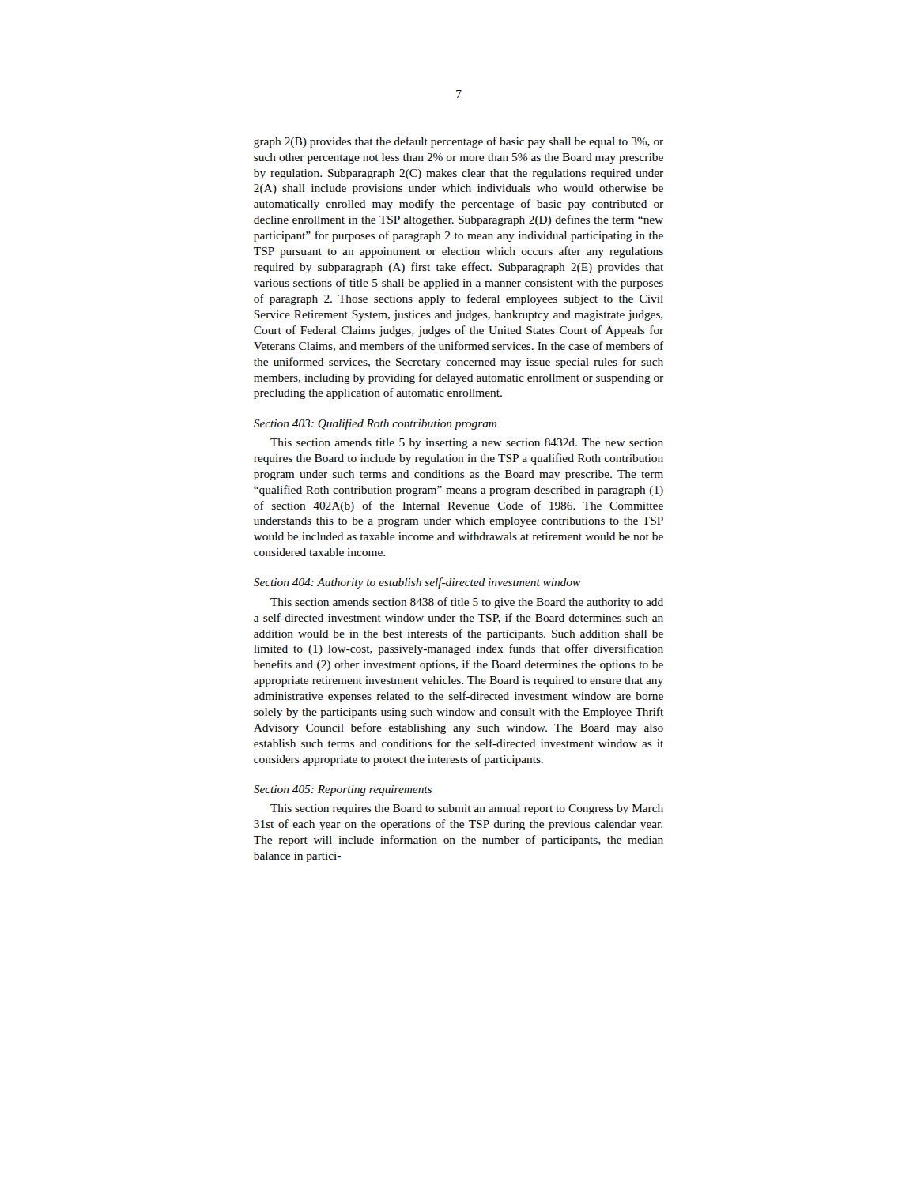7
graph 2(B) provides that the default percentage of basic pay shall be equal to 3%, or such other percentage not less than 2% or more than 5% as the Board may prescribe by regulation. Subparagraph 2(C) makes clear that the regulations required under 2(A) shall include provisions under which individuals who would otherwise be automatically enrolled may modify the percentage of basic pay contributed or decline enrollment in the TSP altogether. Subparagraph 2(D) defines the term “new participant” for purposes of paragraph 2 to mean any individual participating in the TSP pursuant to an appointment or election which occurs after any regulations required by subparagraph (A) first take effect. Subparagraph 2(E) provides that various sections of title 5 shall be applied in a manner consistent with the purposes of paragraph 2. Those sections apply to federal employees subject to the Civil Service Retirement System, justices and judges, bankruptcy and magistrate judges, Court of Federal Claims judges, judges of the United States Court of Appeals for Veterans Claims, and members of the uniformed services. In the case of members of the uniformed services, the Secretary concerned may issue special rules for such members, including by providing for delayed automatic enrollment or suspending or precluding the application of automatic enrollment.
Section 403: Qualified Roth contribution program
This section amends title 5 by inserting a new section 8432d. The new section requires the Board to include by regulation in the TSP a qualified Roth contribution program under such terms and conditions as the Board may prescribe. The term “qualified Roth contribution program” means a program described in paragraph (1) of section 402A(b) of the Internal Revenue Code of 1986. The Committee understands this to be a program under which employee contributions to the TSP would be included as taxable income and withdrawals at retirement would be not be considered taxable income.
Section 404: Authority to establish self-directed investment window
This section amends section 8438 of title 5 to give the Board the authority to add a self-directed investment window under the TSP, if the Board determines such an addition would be in the best interests of the participants. Such addition shall be limited to (1) low-cost, passively-managed index funds that offer diversification benefits and (2) other investment options, if the Board determines the options to be appropriate retirement investment vehicles. The Board is required to ensure that any administrative expenses related to the self-directed investment window are borne solely by the participants using such window and consult with the Employee Thrift Advisory Council before establishing any such window. The Board may also establish such terms and conditions for the self-directed investment window as it considers appropriate to protect the interests of participants.
Section 405: Reporting requirements
This section requires the Board to submit an annual report to Congress by March 31st of each year on the operations of the TSP during the previous calendar year. The report will include information on the number of participants, the median balance in partici-